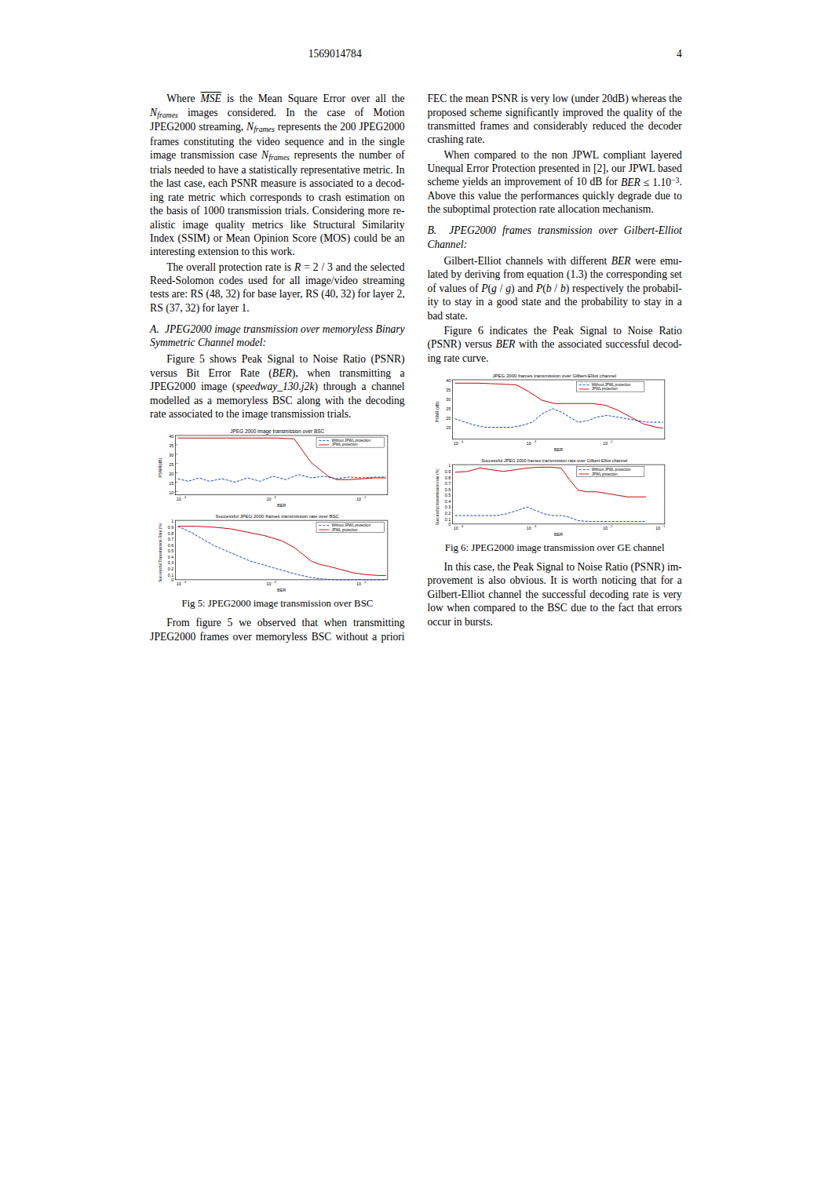1569014784
4
Where MSE is the Mean Square Error over all the Nframes images considered. In the case of Motion JPEG2000 streaming, Nframes represents the 200 JPEG2000 frames constituting the video sequence and in the single image transmission case Nframes represents the number of trials needed to have a statistically representative metric. In the last case, each PSNR measure is associated to a decoding rate metric which corresponds to crash estimation on the basis of 1000 transmission trials. Considering more realistic image quality metrics like Structural Similarity Index (SSIM) or Mean Opinion Score (MOS) could be an interesting extension to this work.
The overall protection rate is R = 2 / 3 and the selected Reed-Solomon codes used for all image/video streaming tests are: RS (48, 32) for base layer, RS (40, 32) for layer 2, RS (37, 32) for layer 1.
A. JPEG2000 image transmission over memoryless Binary Symmetric Channel model:
Figure 5 shows Peak Signal to Noise Ratio (PSNR) versus Bit Error Rate (BER), when transmitting a JPEG2000 image (speedway_130.j2k) through a channel modelled as a memoryless BSC along with the decoding rate associated to the image transmission trials.
JPEG 2000 image transmission over BSC 40 35 30 25 20 15 10 10-4 10-3 10-2 BER PSNR(dB) Without JPWL protection JPWL protection Successful JPEG 2000 frames transmission rate over BSC 1 0.9 0.8 0.7 0.6 0.5 0.4 0.3 0.2 0.1 0 10-4 10-3 10-2 BER Successful Transmission Rate (%) Without JPWL protection JPWL protection
Fig 5: JPEG2000 image transmission over BSC
From figure 5 we observed that when transmitting JPEG2000 frames over memoryless BSC without a priori FEC the mean PSNR is very low (under 20dB) whereas the proposed scheme significantly improved the quality of the transmitted frames and considerably reduced the decoder crashing rate.
When compared to the non JPWL compliant layered Unequal Error Protection presented in [2], our JPWL based scheme yields an improvement of 10 dB for BER ≤ 1.10−3. Above this value the performances quickly degrade due to the suboptimal protection rate allocation mechanism.
B. JPEG2000 frames transmission over Gilbert-Elliot Channel:
Gilbert-Elliot channels with different BER were emulated by deriving from equation (1.3) the corresponding set of values of P(g / g) and P(b / b) respectively the probability to stay in a good state and the probability to stay in a bad state.
Figure 6 indicates the Peak Signal to Noise Ratio (PSNR) versus BER with the associated successful decoding rate curve.
JPEG 2000 frames transmission over Gilbert-Elliot channel 40 35 30 25 20 15 10-4 10-3 10-2 BER PSNR (dB) Without JPWL protection JPWL protection Successful JPEG 2000 frames transmission rate over Gilbert-Elliot channel 1 0.9 0.8 0.7 0.6 0.5 0.4 0.3 0.2 0.1 0 10-4 10-3 10-2 10-1 BER Successful transmission rate (%) Without JPWL protection JPWL protection
Fig 6: JPEG2000 image transmission over GE channel
In this case, the Peak Signal to Noise Ratio (PSNR) improvement is also obvious. It is worth noticing that for a Gilbert-Elliot channel the successful decoding rate is very low when compared to the BSC due to the fact that errors occur in bursts.